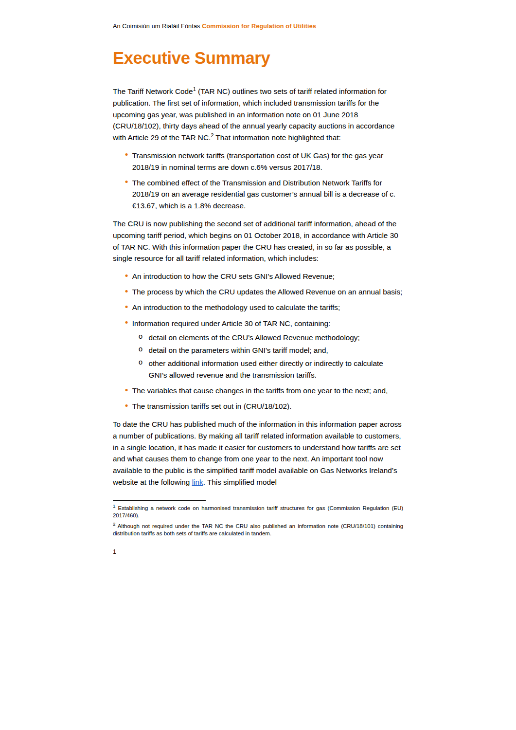An Coimisiún um Rialáil Fóntas Commission for Regulation of Utilities
Executive Summary
The Tariff Network Code1 (TAR NC) outlines two sets of tariff related information for publication. The first set of information, which included transmission tariffs for the upcoming gas year, was published in an information note on 01 June 2018 (CRU/18/102), thirty days ahead of the annual yearly capacity auctions in accordance with Article 29 of the TAR NC.2 That information note highlighted that:
Transmission network tariffs (transportation cost of UK Gas) for the gas year 2018/19 in nominal terms are down c.6% versus 2017/18.
The combined effect of the Transmission and Distribution Network Tariffs for 2018/19 on an average residential gas customer’s annual bill is a decrease of c. €13.67, which is a 1.8% decrease.
The CRU is now publishing the second set of additional tariff information, ahead of the upcoming tariff period, which begins on 01 October 2018, in accordance with Article 30 of TAR NC. With this information paper the CRU has created, in so far as possible, a single resource for all tariff related information, which includes:
An introduction to how the CRU sets GNI’s Allowed Revenue;
The process by which the CRU updates the Allowed Revenue on an annual basis;
An introduction to the methodology used to calculate the tariffs;
Information required under Article 30 of TAR NC, containing:
detail on elements of the CRU’s Allowed Revenue methodology;
detail on the parameters within GNI’s tariff model; and,
other additional information used either directly or indirectly to calculate GNI’s allowed revenue and the transmission tariffs.
The variables that cause changes in the tariffs from one year to the next; and,
The transmission tariffs set out in (CRU/18/102).
To date the CRU has published much of the information in this information paper across a number of publications. By making all tariff related information available to customers, in a single location, it has made it easier for customers to understand how tariffs are set and what causes them to change from one year to the next. An important tool now available to the public is the simplified tariff model available on Gas Networks Ireland’s website at the following link. This simplified model
1 Establishing a network code on harmonised transmission tariff structures for gas (Commission Regulation (EU) 2017/460).
2 Although not required under the TAR NC the CRU also published an information note (CRU/18/101) containing distribution tariffs as both sets of tariffs are calculated in tandem.
1